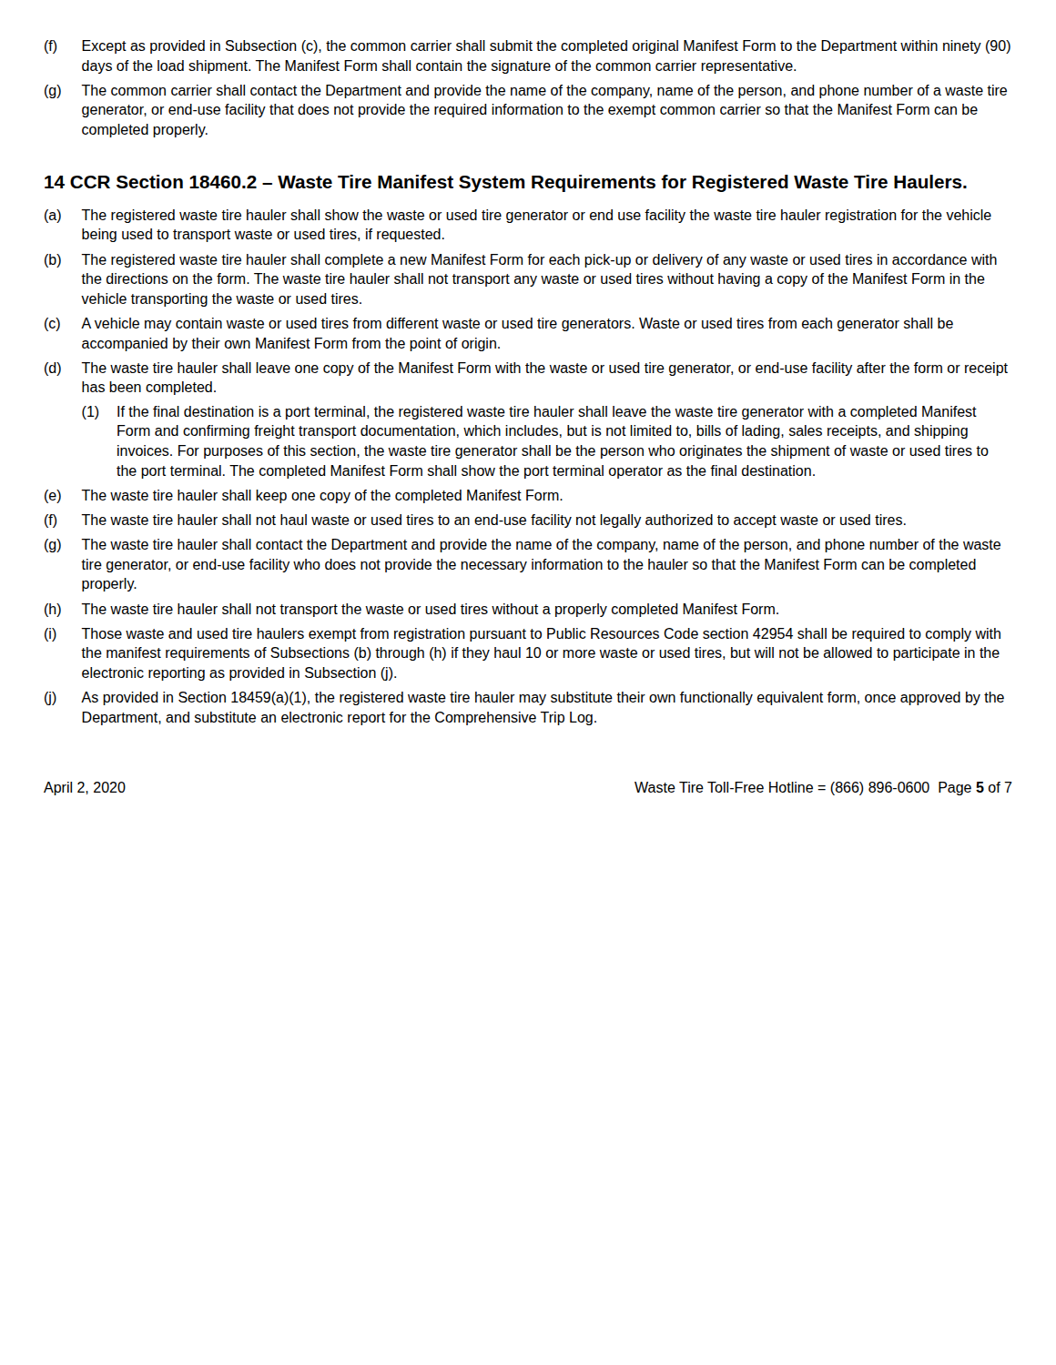(f) Except as provided in Subsection (c), the common carrier shall submit the completed original Manifest Form to the Department within ninety (90) days of the load shipment. The Manifest Form shall contain the signature of the common carrier representative.
(g) The common carrier shall contact the Department and provide the name of the company, name of the person, and phone number of a waste tire generator, or end-use facility that does not provide the required information to the exempt common carrier so that the Manifest Form can be completed properly.
14 CCR Section 18460.2 – Waste Tire Manifest System Requirements for Registered Waste Tire Haulers.
(a) The registered waste tire hauler shall show the waste or used tire generator or end use facility the waste tire hauler registration for the vehicle being used to transport waste or used tires, if requested.
(b) The registered waste tire hauler shall complete a new Manifest Form for each pick-up or delivery of any waste or used tires in accordance with the directions on the form. The waste tire hauler shall not transport any waste or used tires without having a copy of the Manifest Form in the vehicle transporting the waste or used tires.
(c) A vehicle may contain waste or used tires from different waste or used tire generators. Waste or used tires from each generator shall be accompanied by their own Manifest Form from the point of origin.
(d) The waste tire hauler shall leave one copy of the Manifest Form with the waste or used tire generator, or end-use facility after the form or receipt has been completed.
(1) If the final destination is a port terminal, the registered waste tire hauler shall leave the waste tire generator with a completed Manifest Form and confirming freight transport documentation, which includes, but is not limited to, bills of lading, sales receipts, and shipping invoices. For purposes of this section, the waste tire generator shall be the person who originates the shipment of waste or used tires to the port terminal. The completed Manifest Form shall show the port terminal operator as the final destination.
(e) The waste tire hauler shall keep one copy of the completed Manifest Form.
(f) The waste tire hauler shall not haul waste or used tires to an end-use facility not legally authorized to accept waste or used tires.
(g) The waste tire hauler shall contact the Department and provide the name of the company, name of the person, and phone number of the waste tire generator, or end-use facility who does not provide the necessary information to the hauler so that the Manifest Form can be completed properly.
(h) The waste tire hauler shall not transport the waste or used tires without a properly completed Manifest Form.
(i) Those waste and used tire haulers exempt from registration pursuant to Public Resources Code section 42954 shall be required to comply with the manifest requirements of Subsections (b) through (h) if they haul 10 or more waste or used tires, but will not be allowed to participate in the electronic reporting as provided in Subsection (j).
(j) As provided in Section 18459(a)(1), the registered waste tire hauler may substitute their own functionally equivalent form, once approved by the Department, and substitute an electronic report for the Comprehensive Trip Log.
April 2, 2020
Waste Tire Toll-Free Hotline = (866) 896-0600 Page 5 of 7